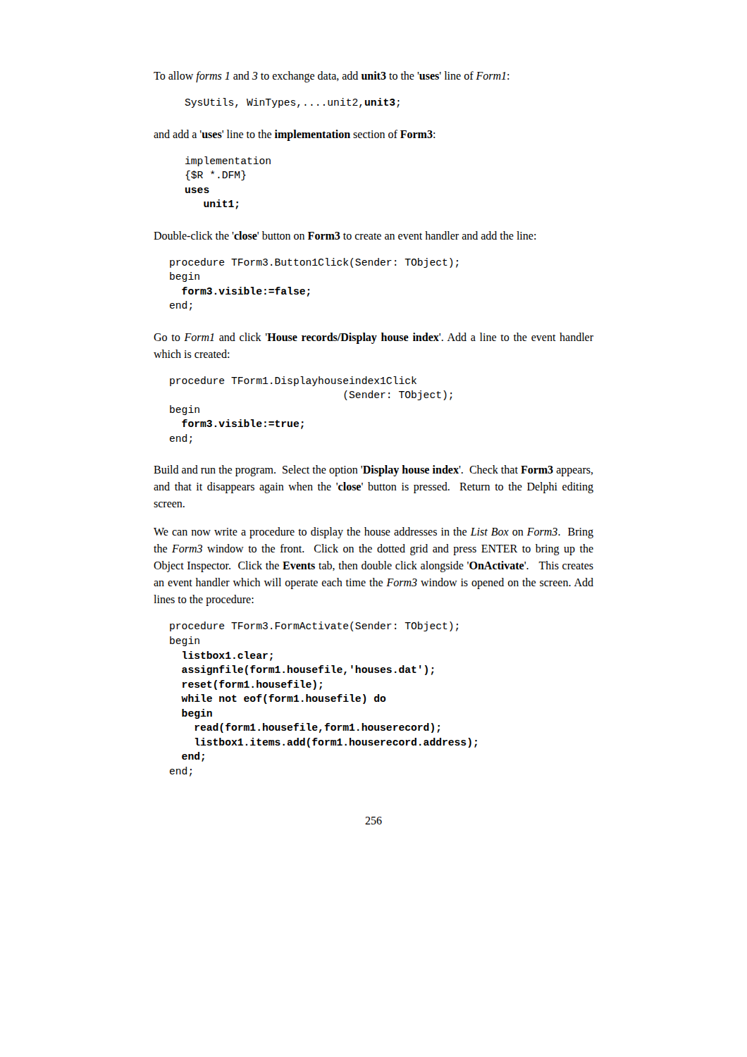To allow forms 1 and 3 to exchange data, add unit3 to the 'uses' line of Form1:
SysUtils, WinTypes,....unit2,unit3;
and add a 'uses' line to the implementation section of Form3:
implementation
{$R *.DFM}
uses
   unit1;
Double-click the 'close' button on Form3 to create an event handler and add the line:
procedure TForm3.Button1Click(Sender: TObject);
begin
  form3.visible:=false;
end;
Go to Form1 and click 'House records/Display house index'. Add a line to the event handler which is created:
procedure TForm1.Displayhouseindex1Click
                            (Sender: TObject);
begin
  form3.visible:=true;
end;
Build and run the program. Select the option 'Display house index'. Check that Form3 appears, and that it disappears again when the 'close' button is pressed. Return to the Delphi editing screen.
We can now write a procedure to display the house addresses in the List Box on Form3. Bring the Form3 window to the front. Click on the dotted grid and press ENTER to bring up the Object Inspector. Click the Events tab, then double click alongside 'OnActivate'. This creates an event handler which will operate each time the Form3 window is opened on the screen. Add lines to the procedure:
procedure TForm3.FormActivate(Sender: TObject);
begin
  listbox1.clear;
  assignfile(form1.housefile,'houses.dat');
  reset(form1.housefile);
  while not eof(form1.housefile) do
  begin
    read(form1.housefile,form1.houserecord);
    listbox1.items.add(form1.houserecord.address);
  end;
end;
256